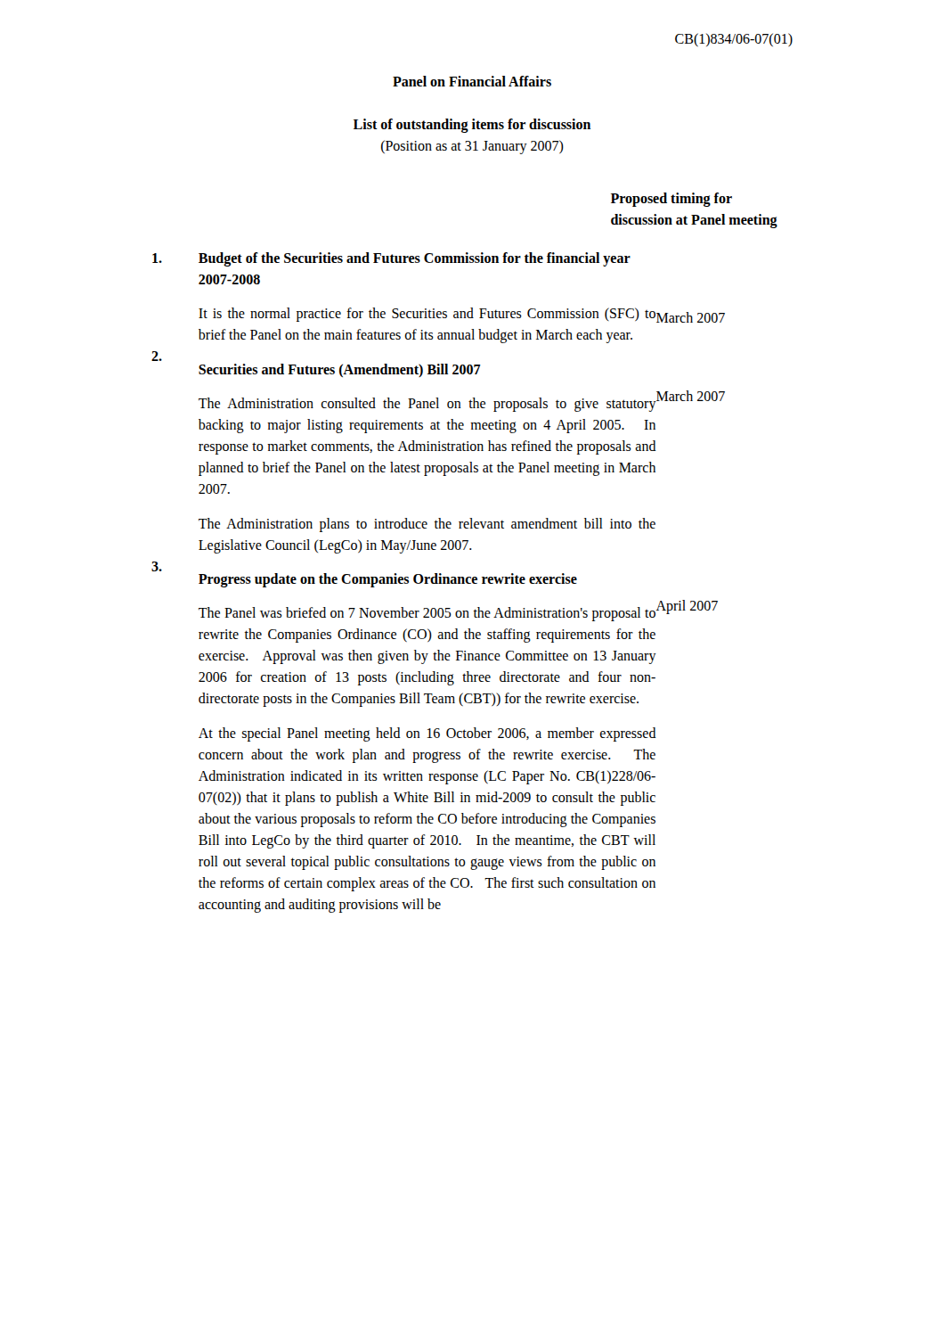CB(1)834/06-07(01)
Panel on Financial Affairs
List of outstanding items for discussion
(Position as at 31 January 2007)
| | Proposed timing for discussion at Panel meeting |
| 1. | Budget of the Securities and Futures Commission for the financial year 2007-2008 It is the normal practice for the Securities and Futures Commission (SFC) to brief the Panel on the main features of its annual budget in March each year. | March 2007 |
| 2. | Securities and Futures (Amendment) Bill 2007 The Administration consulted the Panel on the proposals to give statutory backing to major listing requirements at the meeting on 4 April 2005. In response to market comments, the Administration has refined the proposals and planned to brief the Panel on the latest proposals at the Panel meeting in March 2007. The Administration plans to introduce the relevant amendment bill into the Legislative Council (LegCo) in May/June 2007. | March 2007 |
| 3. | Progress update on the Companies Ordinance rewrite exercise The Panel was briefed on 7 November 2005 on the Administration's proposal to rewrite the Companies Ordinance (CO) and the staffing requirements for the exercise. Approval was then given by the Finance Committee on 13 January 2006 for creation of 13 posts (including three directorate and four non-directorate posts in the Companies Bill Team (CBT)) for the rewrite exercise. At the special Panel meeting held on 16 October 2006, a member expressed concern about the work plan and progress of the rewrite exercise. The Administration indicated in its written response (LC Paper No. CB(1)228/06-07(02)) that it plans to publish a White Bill in mid-2009 to consult the public about the various proposals to reform the CO before introducing the Companies Bill into LegCo by the third quarter of 2010. In the meantime, the CBT will roll out several topical public consultations to gauge views from the public on the reforms of certain complex areas of the CO. The first such consultation on accounting and auditing provisions will be | April 2007 |